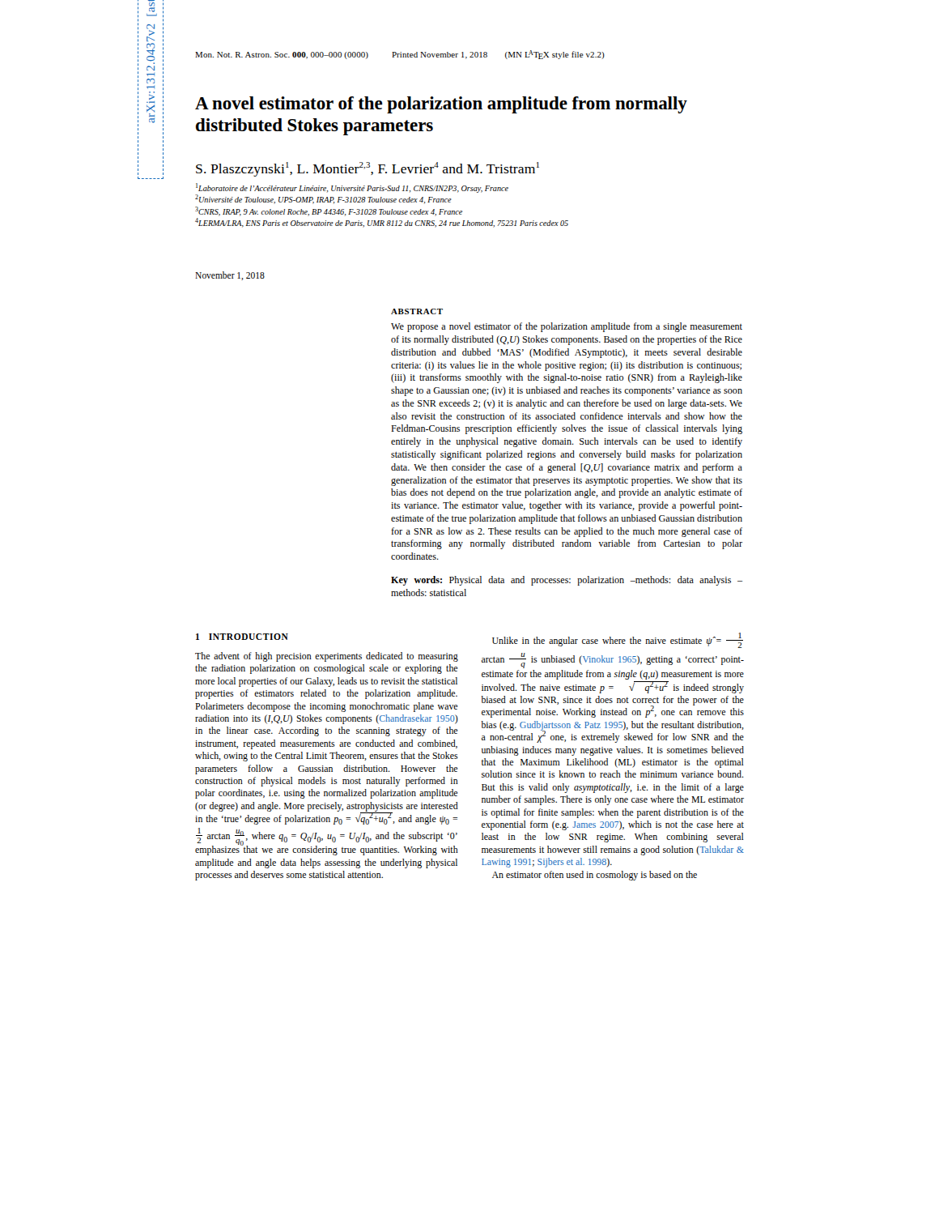arXiv:1312.0437v2 [astro-ph.CO] 7 Feb 2014
Mon. Not. R. Astron. Soc. 000, 000–000 (0000) Printed November 1, 2018 (MN LATEX style file v2.2)
A novel estimator of the polarization amplitude from normally
distributed Stokes parameters
S. Plaszczynski1, L. Montier2,3, F. Levrier4 and M. Tristram1
1Laboratoire de l’Accélérateur Linéaire, Université Paris-Sud 11, CNRS/IN2P3, Orsay, France
2Université de Toulouse, UPS-OMP, IRAP, F-31028 Toulouse cedex 4, France
3CNRS, IRAP, 9 Av. colonel Roche, BP 44346, F-31028 Toulouse cedex 4, France
4LERMA/LRA, ENS Paris et Observatoire de Paris, UMR 8112 du CNRS, 24 rue Lhomond, 75231 Paris cedex 05
November 1, 2018
ABSTRACT
We propose a novel estimator of the polarization amplitude from a single measurement of its normally distributed (Q,U) Stokes components. Based on the properties of the Rice distribution and dubbed ‘MAS’ (Modified ASymptotic), it meets several desirable criteria: (i) its values lie in the whole positive region; (ii) its distribution is continuous; (iii) it transforms smoothly with the signal-to-noise ratio (SNR) from a Rayleigh-like shape to a Gaussian one; (iv) it is unbiased and reaches its components’ variance as soon as the SNR exceeds 2; (v) it is analytic and can therefore be used on large data-sets. We also revisit the construction of its associated confidence intervals and show how the Feldman-Cousins prescription efficiently solves the issue of classical intervals lying entirely in the unphysical negative domain. Such intervals can be used to identify statistically significant polarized regions and conversely build masks for polarization data. We then consider the case of a general [Q,U] covariance matrix and perform a generalization of the estimator that preserves its asymptotic properties. We show that its bias does not depend on the true polarization angle, and provide an analytic estimate of its variance. The estimator value, together with its variance, provide a powerful point-estimate of the true polarization amplitude that follows an unbiased Gaussian distribution for a SNR as low as 2. These results can be applied to the much more general case of transforming any normally distributed random variable from Cartesian to polar coordinates.
Key words: Physical data and processes: polarization –methods: data analysis – methods: statistical
1 INTRODUCTION
The advent of high precision experiments dedicated to measuring the radiation polarization on cosmological scale or exploring the more local properties of our Galaxy, leads us to revisit the statistical properties of estimators related to the polarization amplitude. Polarimeters decompose the incoming monochromatic plane wave radiation into its (I,Q,U) Stokes components (Chandrasekar 1950) in the linear case. According to the scanning strategy of the instrument, repeated measurements are conducted and combined, which, owing to the Central Limit Theorem, ensures that the Stokes parameters follow a Gaussian distribution. However the construction of physical models is most naturally performed in polar coordinates, i.e. using the normalized polarization amplitude (or degree) and angle. More precisely, astrophysicists are interested in the ‘true’ degree of polarization p0 = q02+u02, and angle ψ0 = 12 arctan u0 q0, where q0 = Q0/I0, u0 = U0/I0, and the subscript ‘0’ emphasizes that we are considering true quantities. Working with amplitude and angle data helps assessing the underlying physical processes and deserves some statistical attention.
Unlike in the angular case where the naive estimate ψ̂ = 12 arctan uq is unbiased (Vinokur 1965), getting a ‘correct’ point-estimate for the amplitude from a single (q,u) measurement is more involved. The naive estimate p = q2+u2 is indeed strongly biased at low SNR, since it does not correct for the power of the experimental noise. Working instead on p2, one can remove this bias (e.g. Gudbjartsson & Patz 1995), but the resultant distribution, a non-central χ2 one, is extremely skewed for low SNR and the unbiasing induces many negative values. It is sometimes believed that the Maximum Likelihood (ML) estimator is the optimal solution since it is known to reach the minimum variance bound. But this is valid only asymptotically, i.e. in the limit of a large number of samples. There is only one case where the ML estimator is optimal for finite samples: when the parent distribution is of the exponential form (e.g. James 2007), which is not the case here at least in the low SNR regime. When combining several measurements it however still remains a good solution (Talukdar & Lawing 1991; Sijbers et al. 1998).
An estimator often used in cosmology is based on the